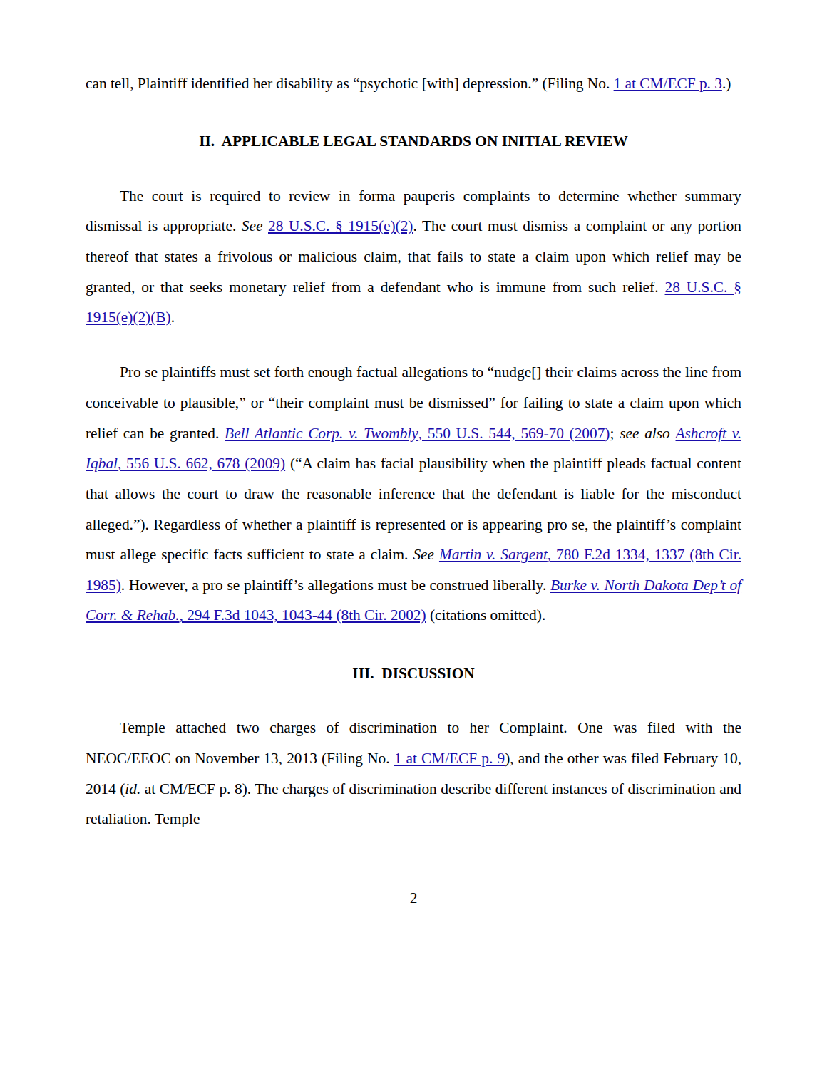can tell, Plaintiff identified her disability as “psychotic [with] depression.” (Filing No. 1 at CM/ECF p. 3.)
II. APPLICABLE LEGAL STANDARDS ON INITIAL REVIEW
The court is required to review in forma pauperis complaints to determine whether summary dismissal is appropriate. See 28 U.S.C. § 1915(e)(2). The court must dismiss a complaint or any portion thereof that states a frivolous or malicious claim, that fails to state a claim upon which relief may be granted, or that seeks monetary relief from a defendant who is immune from such relief. 28 U.S.C. § 1915(e)(2)(B).
Pro se plaintiffs must set forth enough factual allegations to “nudge[] their claims across the line from conceivable to plausible,” or “their complaint must be dismissed” for failing to state a claim upon which relief can be granted. Bell Atlantic Corp. v. Twombly, 550 U.S. 544, 569-70 (2007); see also Ashcroft v. Iqbal, 556 U.S. 662, 678 (2009) (“A claim has facial plausibility when the plaintiff pleads factual content that allows the court to draw the reasonable inference that the defendant is liable for the misconduct alleged.”). Regardless of whether a plaintiff is represented or is appearing pro se, the plaintiff’s complaint must allege specific facts sufficient to state a claim. See Martin v. Sargent, 780 F.2d 1334, 1337 (8th Cir. 1985). However, a pro se plaintiff’s allegations must be construed liberally. Burke v. North Dakota Dep’t of Corr. & Rehab., 294 F.3d 1043, 1043-44 (8th Cir. 2002) (citations omitted).
III. DISCUSSION
Temple attached two charges of discrimination to her Complaint. One was filed with the NEOC/EEOC on November 13, 2013 (Filing No. 1 at CM/ECF p. 9), and the other was filed February 10, 2014 (id. at CM/ECF p. 8). The charges of discrimination describe different instances of discrimination and retaliation. Temple
2